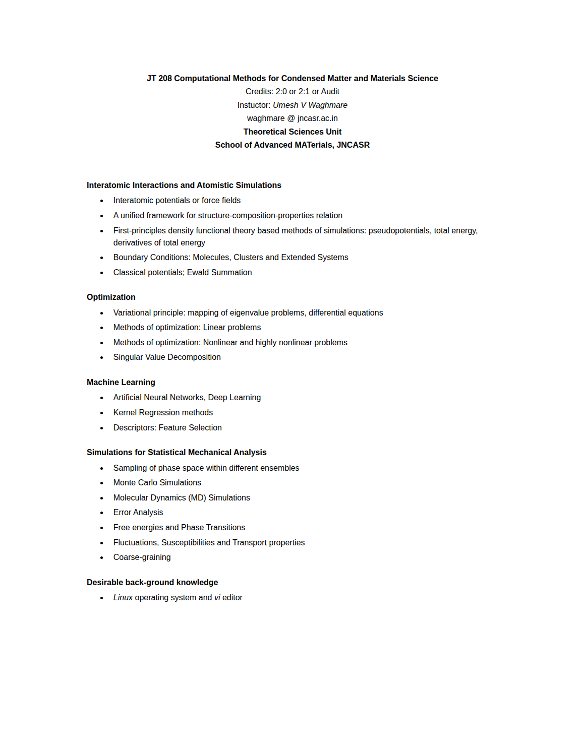JT 208 Computational Methods for Condensed Matter and Materials Science
Credits: 2:0 or 2:1 or Audit
Instuctor: Umesh V Waghmare
waghmare @ jncasr.ac.in
Theoretical Sciences Unit
School of Advanced MATerials, JNCASR
Interatomic Interactions and Atomistic Simulations
Interatomic potentials or force fields
A unified framework for structure-composition-properties relation
First-principles density functional theory based methods of simulations: pseudopotentials, total energy, derivatives of total energy
Boundary Conditions: Molecules, Clusters and Extended Systems
Classical potentials; Ewald Summation
Optimization
Variational principle: mapping of eigenvalue problems, differential equations
Methods of optimization: Linear problems
Methods of optimization: Nonlinear and highly nonlinear problems
Singular Value Decomposition
Machine Learning
Artificial Neural Networks, Deep Learning
Kernel Regression methods
Descriptors: Feature Selection
Simulations for Statistical Mechanical Analysis
Sampling of phase space within different ensembles
Monte Carlo Simulations
Molecular Dynamics (MD) Simulations
Error Analysis
Free energies and Phase Transitions
Fluctuations, Susceptibilities and Transport properties
Coarse-graining
Desirable back-ground knowledge
Linux operating system and vi editor